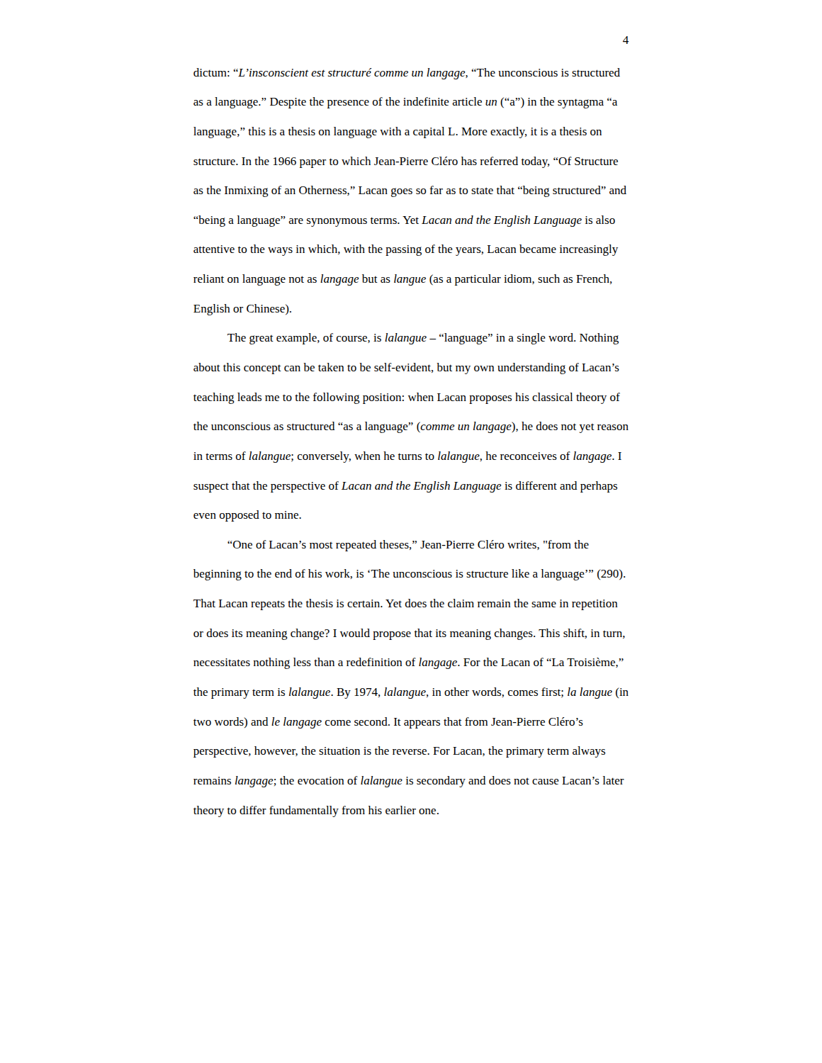4
dictum: “L’insconscient est structuré comme un langage, “The unconscious is structured as a language.” Despite the presence of the indefinite article un (“a”) in the syntagma “a language,” this is a thesis on language with a capital L. More exactly, it is a thesis on structure. In the 1966 paper to which Jean-Pierre Cléro has referred today, “Of Structure as the Inmixing of an Otherness,” Lacan goes so far as to state that “being structured” and “being a language” are synonymous terms. Yet Lacan and the English Language is also attentive to the ways in which, with the passing of the years, Lacan became increasingly reliant on language not as langage but as langue (as a particular idiom, such as French, English or Chinese).
The great example, of course, is lalangue – “language” in a single word. Nothing about this concept can be taken to be self-evident, but my own understanding of Lacan’s teaching leads me to the following position: when Lacan proposes his classical theory of the unconscious as structured “as a language” (comme un langage), he does not yet reason in terms of lalangue; conversely, when he turns to lalangue, he reconceives of langage. I suspect that the perspective of Lacan and the English Language is different and perhaps even opposed to mine.
“One of Lacan’s most repeated theses,” Jean-Pierre Cléro writes, "from the beginning to the end of his work, is ‘The unconscious is structure like a language’” (290). That Lacan repeats the thesis is certain. Yet does the claim remain the same in repetition or does its meaning change? I would propose that its meaning changes. This shift, in turn, necessitates nothing less than a redefinition of langage. For the Lacan of “La Troisième,” the primary term is lalangue. By 1974, lalangue, in other words, comes first; la langue (in two words) and le langage come second. It appears that from Jean-Pierre Cléro’s perspective, however, the situation is the reverse. For Lacan, the primary term always remains langage; the evocation of lalangue is secondary and does not cause Lacan’s later theory to differ fundamentally from his earlier one.